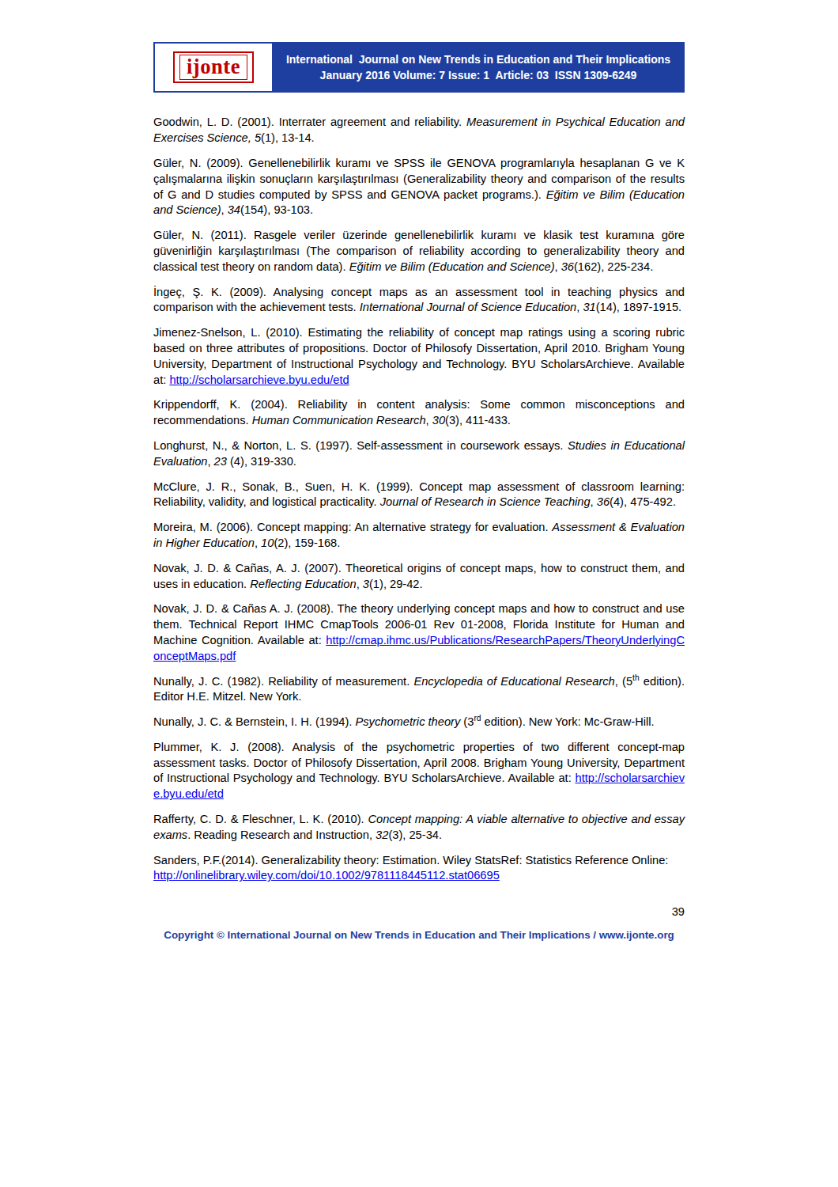ijonte
International Journal on New Trends in Education and Their Implications
January 2016 Volume: 7 Issue: 1 Article: 03 ISSN 1309-6249
Goodwin, L. D. (2001). Interrater agreement and reliability. Measurement in Psychical Education and Exercises Science, 5(1), 13-14.
Güler, N. (2009). Genellenebilirlik kuramı ve SPSS ile GENOVA programlarıyla hesaplanan G ve K çalışmalarına ilişkin sonuçların karşılaştırılması (Generalizability theory and comparison of the results of G and D studies computed by SPSS and GENOVA packet programs.). Eğitim ve Bilim (Education and Science), 34(154), 93-103.
Güler, N. (2011). Rasgele veriler üzerinde genellenebilirlik kuramı ve klasik test kuramına göre güvenirliğin karşılaştırılması (The comparison of reliability according to generalizability theory and classical test theory on random data). Eğitim ve Bilim (Education and Science), 36(162), 225-234.
İngeç, Ş. K. (2009). Analysing concept maps as an assessment tool in teaching physics and comparison with the achievement tests. International Journal of Science Education, 31(14), 1897-1915.
Jimenez-Snelson, L. (2010). Estimating the reliability of concept map ratings using a scoring rubric based on three attributes of propositions. Doctor of Philosofy Dissertation, April 2010. Brigham Young University, Department of Instructional Psychology and Technology. BYU ScholarsArchieve. Available at: http://scholarsarchieve.byu.edu/etd
Krippendorff, K. (2004). Reliability in content analysis: Some common misconceptions and recommendations. Human Communication Research, 30(3), 411-433.
Longhurst, N., & Norton, L. S. (1997). Self-assessment in coursework essays. Studies in Educational Evaluation, 23 (4), 319-330.
McClure, J. R., Sonak, B., Suen, H. K. (1999). Concept map assessment of classroom learning: Reliability, validity, and logistical practicality. Journal of Research in Science Teaching, 36(4), 475-492.
Moreira, M. (2006). Concept mapping: An alternative strategy for evaluation. Assessment & Evaluation in Higher Education, 10(2), 159-168.
Novak, J. D. & Cañas, A. J. (2007). Theoretical origins of concept maps, how to construct them, and uses in education. Reflecting Education, 3(1), 29-42.
Novak, J. D. & Cañas A. J. (2008). The theory underlying concept maps and how to construct and use them. Technical Report IHMC CmapTools 2006-01 Rev 01-2008, Florida Institute for Human and Machine Cognition. Available at: http://cmap.ihmc.us/Publications/ResearchPapers/TheoryUnderlyingConceptMaps.pdf
Nunally, J. C. (1982). Reliability of measurement. Encyclopedia of Educational Research, (5th edition). Editor H.E. Mitzel. New York.
Nunally, J. C. & Bernstein, I. H. (1994). Psychometric theory (3rd edition). New York: Mc-Graw-Hill.
Plummer, K. J. (2008). Analysis of the psychometric properties of two different concept-map assessment tasks. Doctor of Philosofy Dissertation, April 2008. Brigham Young University, Department of Instructional Psychology and Technology. BYU ScholarsArchieve. Available at: http://scholarsarchieve.byu.edu/etd
Rafferty, C. D. & Fleschner, L. K. (2010). Concept mapping: A viable alternative to objective and essay exams. Reading Research and Instruction, 32(3), 25-34.
Sanders, P.F.(2014). Generalizability theory: Estimation. Wiley StatsRef: Statistics Reference Online:
http://onlinelibrary.wiley.com/doi/10.1002/9781118445112.stat06695
39
Copyright © International Journal on New Trends in Education and Their Implications / www.ijonte.org